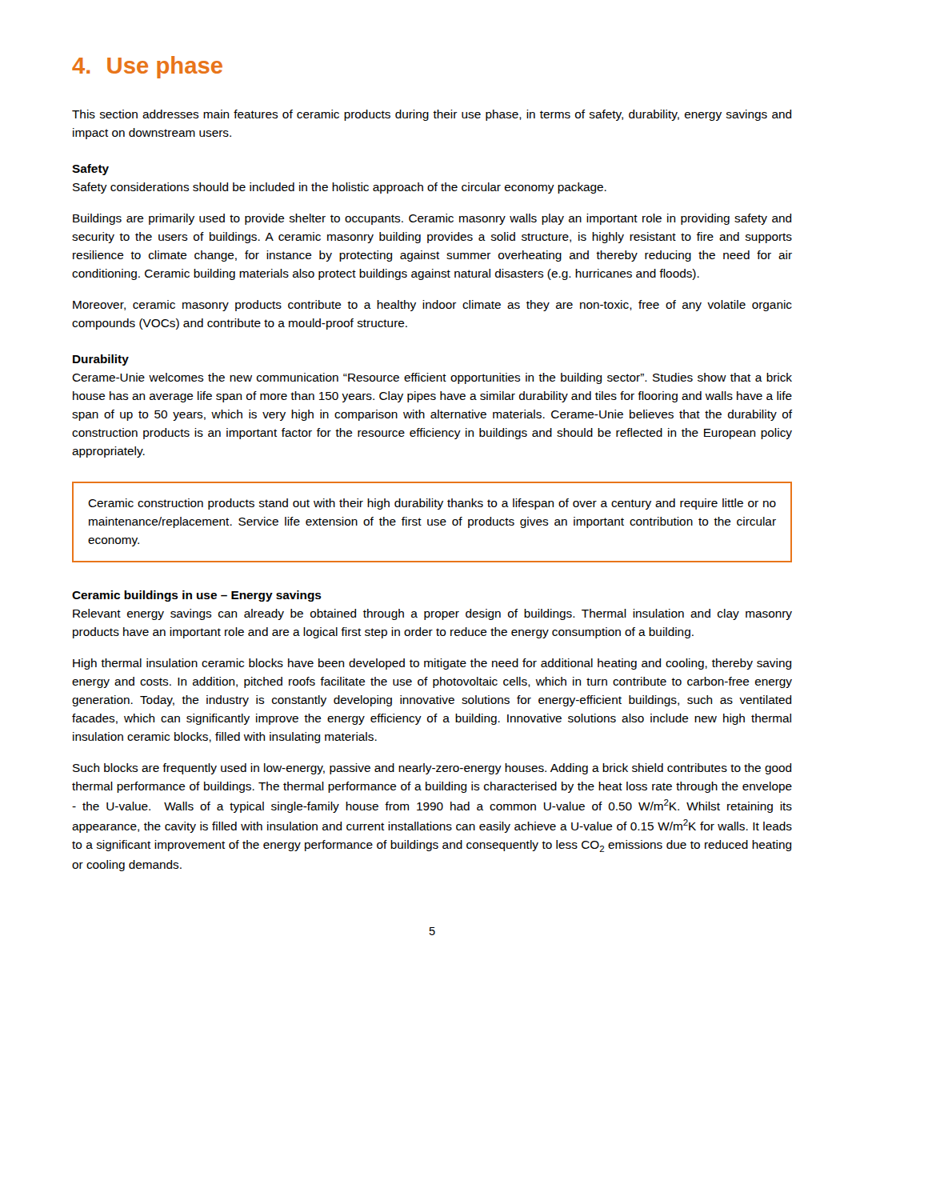4. Use phase
This section addresses main features of ceramic products during their use phase, in terms of safety, durability, energy savings and impact on downstream users.
Safety
Safety considerations should be included in the holistic approach of the circular economy package.
Buildings are primarily used to provide shelter to occupants. Ceramic masonry walls play an important role in providing safety and security to the users of buildings. A ceramic masonry building provides a solid structure, is highly resistant to fire and supports resilience to climate change, for instance by protecting against summer overheating and thereby reducing the need for air conditioning. Ceramic building materials also protect buildings against natural disasters (e.g. hurricanes and floods).
Moreover, ceramic masonry products contribute to a healthy indoor climate as they are non-toxic, free of any volatile organic compounds (VOCs) and contribute to a mould-proof structure.
Durability
Cerame-Unie welcomes the new communication “Resource efficient opportunities in the building sector”. Studies show that a brick house has an average life span of more than 150 years. Clay pipes have a similar durability and tiles for flooring and walls have a life span of up to 50 years, which is very high in comparison with alternative materials. Cerame-Unie believes that the durability of construction products is an important factor for the resource efficiency in buildings and should be reflected in the European policy appropriately.
Ceramic construction products stand out with their high durability thanks to a lifespan of over a century and require little or no maintenance/replacement. Service life extension of the first use of products gives an important contribution to the circular economy.
Ceramic buildings in use – Energy savings
Relevant energy savings can already be obtained through a proper design of buildings. Thermal insulation and clay masonry products have an important role and are a logical first step in order to reduce the energy consumption of a building.
High thermal insulation ceramic blocks have been developed to mitigate the need for additional heating and cooling, thereby saving energy and costs. In addition, pitched roofs facilitate the use of photovoltaic cells, which in turn contribute to carbon-free energy generation. Today, the industry is constantly developing innovative solutions for energy-efficient buildings, such as ventilated facades, which can significantly improve the energy efficiency of a building. Innovative solutions also include new high thermal insulation ceramic blocks, filled with insulating materials.
Such blocks are frequently used in low-energy, passive and nearly-zero-energy houses. Adding a brick shield contributes to the good thermal performance of buildings. The thermal performance of a building is characterised by the heat loss rate through the envelope - the U-value. Walls of a typical single-family house from 1990 had a common U-value of 0.50 W/m2K. Whilst retaining its appearance, the cavity is filled with insulation and current installations can easily achieve a U-value of 0.15 W/m2K for walls. It leads to a significant improvement of the energy performance of buildings and consequently to less CO2 emissions due to reduced heating or cooling demands.
5